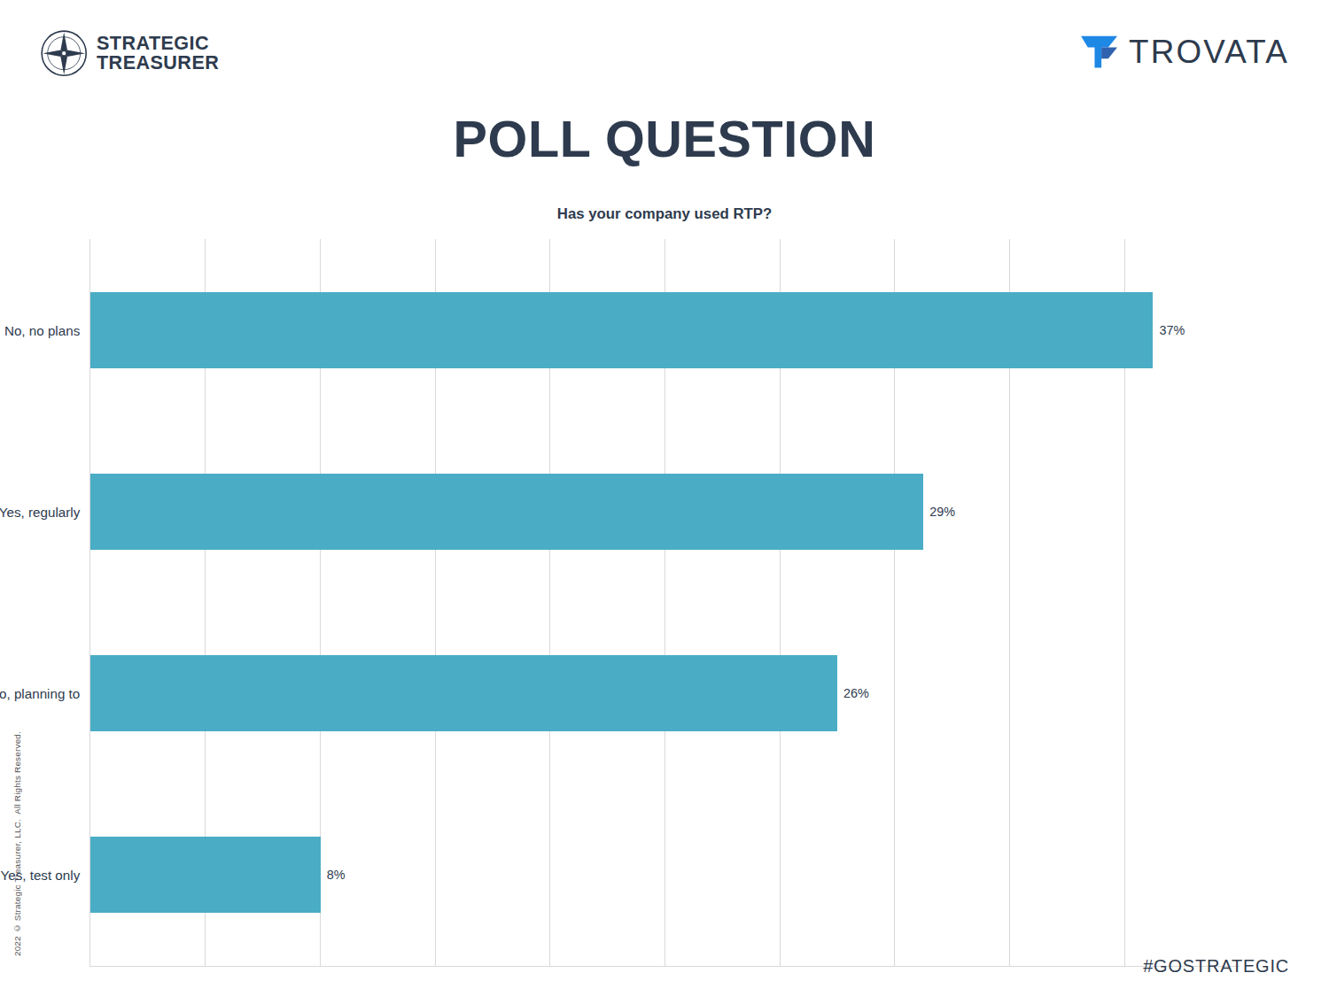Strategic Treasurer
TROVATA
POLL QUESTION
Has your company used RTP?
No, no plans
37%
Yes, regularly
29%
No, planning to
26%
Yes, test only
8%
2022 © Strategic Treasurer, LLC. All Rights Reserved.
#GOSTRATEGIC